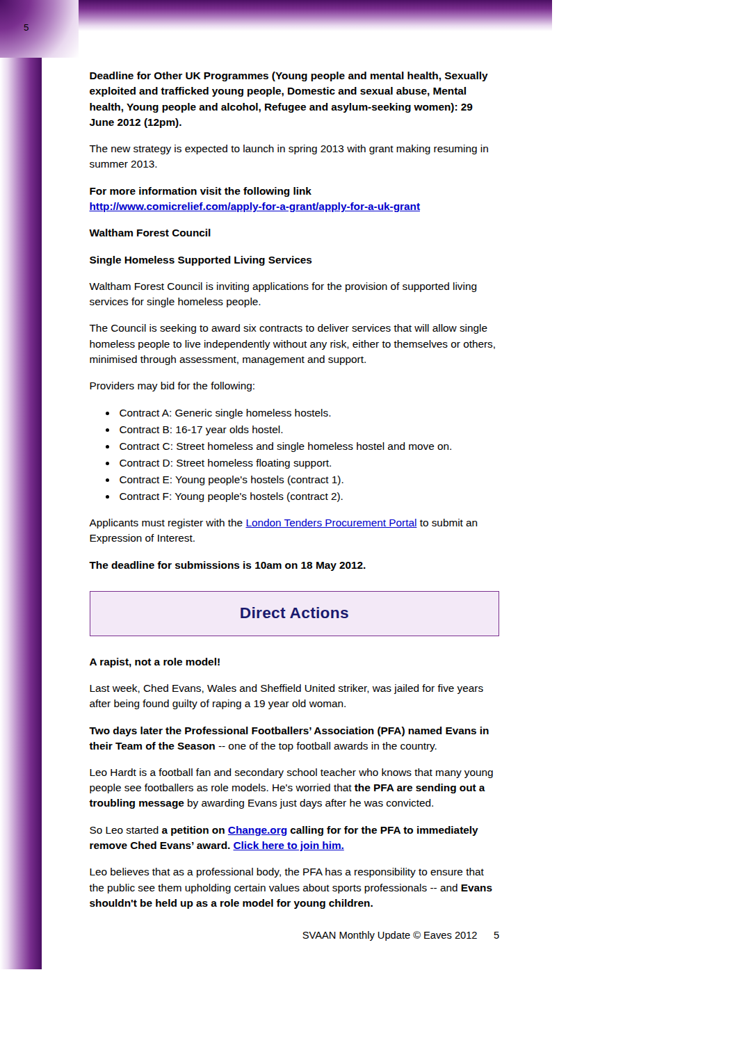5
Deadline for Other UK Programmes (Young people and mental health, Sexually exploited and trafficked young people, Domestic and sexual abuse, Mental health, Young people and alcohol, Refugee and asylum-seeking women): 29 June 2012 (12pm).
The new strategy is expected to launch in spring 2013 with grant making resuming in summer 2013.
For more information visit the following link
http://www.comicrelief.com/apply-for-a-grant/apply-for-a-uk-grant
Waltham Forest Council
Single Homeless Supported Living Services
Waltham Forest Council is inviting applications for the provision of supported living services for single homeless people.
The Council is seeking to award six contracts to deliver services that will allow single homeless people to live independently without any risk, either to themselves or others, minimised through assessment, management and support.
Providers may bid for the following:
Contract A: Generic single homeless hostels.
Contract B: 16-17 year olds hostel.
Contract C: Street homeless and single homeless hostel and move on.
Contract D: Street homeless floating support.
Contract E: Young people's hostels (contract 1).
Contract F: Young people's hostels (contract 2).
Applicants must register with the London Tenders Procurement Portal to submit an Expression of Interest.
The deadline for submissions is 10am on 18 May 2012.
Direct Actions
A rapist, not a role model!
Last week, Ched Evans, Wales and Sheffield United striker, was jailed for five years after being found guilty of raping a 19 year old woman.
Two days later the Professional Footballers’ Association (PFA) named Evans in their Team of the Season -- one of the top football awards in the country.
Leo Hardt is a football fan and secondary school teacher who knows that many young people see footballers as role models. He's worried that the PFA are sending out a troubling message by awarding Evans just days after he was convicted.
So Leo started a petition on Change.org calling for for the PFA to immediately remove Ched Evans’ award. Click here to join him.
Leo believes that as a professional body, the PFA has a responsibility to ensure that the public see them upholding certain values about sports professionals -- and Evans shouldn't be held up as a role model for young children.
SVAAN Monthly Update © Eaves 20125